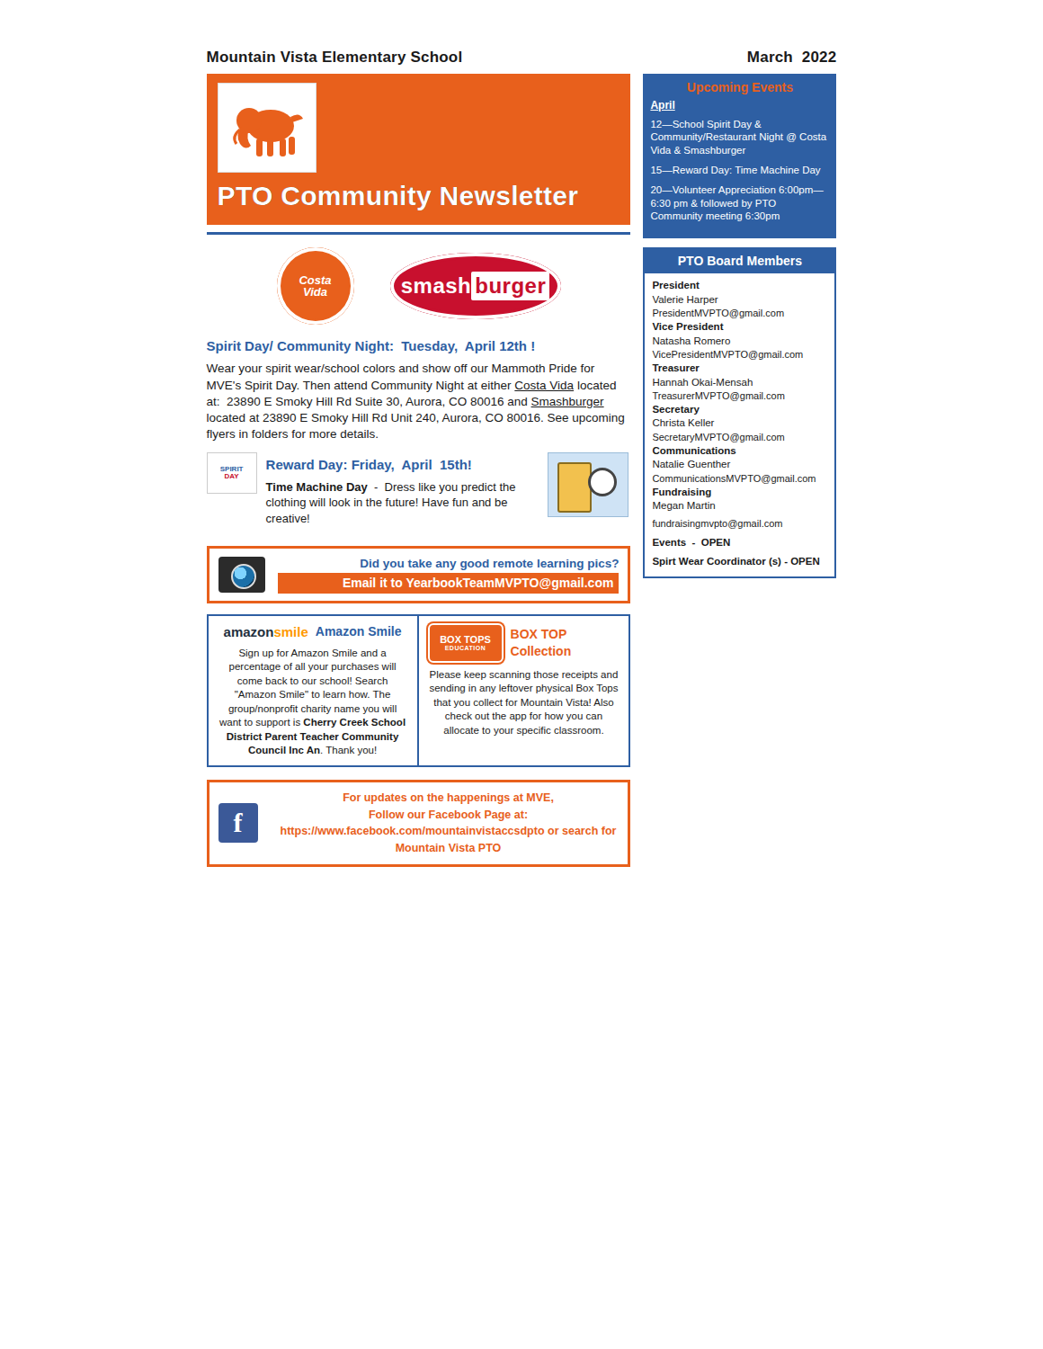Mountain Vista Elementary School
March 2022
PTO Community Newsletter
Costa
Vida
smashburger
Spirit Day/ Community Night: Tuesday, April 12th !
Wear your spirit wear/school colors and show off our Mammoth Pride for MVE's Spirit Day. Then attend Community Night at either Costa Vida located at: 23890 E Smoky Hill Rd Suite 30, Aurora, CO 80016 and Smashburger located at 23890 E Smoky Hill Rd Unit 240, Aurora, CO 80016. See upcoming flyers in folders for more details.
SPIRIT
DAY
Reward Day: Friday, April 15th!
Time Machine Day - Dress like you predict the clothing will look in the future! Have fun and be creative!
Did you take any good remote learning pics?
Email it to YearbookTeamMVPTO@gmail.com
amazonsmile
Amazon Smile
Sign up for Amazon Smile and a percentage of all your purchases will come back to our school! Search "Amazon Smile" to learn how. The group/nonprofit charity name you will want to support is Cherry Creek School District Parent Teacher Community Council Inc An. Thank you!
BOX TOPS
EDUCATION
BOX TOP Collection
Please keep scanning those receipts and sending in any leftover physical Box Tops that you collect for Mountain Vista! Also check out the app for how you can allocate to your specific classroom.
f
For updates on the happenings at MVE,
Follow our Facebook Page at:
https://www.facebook.com/mountainvistaccsdpto or search for Mountain Vista PTO
Upcoming Events
April
12—School Spirit Day & Community/Restaurant Night @ Costa Vida & Smashburger
15—Reward Day: Time Machine Day
20—Volunteer Appreciation 6:00pm—6:30 pm & followed by PTO Community meeting 6:30pm
PTO Board Members
President
Valerie Harper
PresidentMVPTO@gmail.com
Vice President
Natasha Romero
VicePresidentMVPTO@gmail.com
Treasurer
Hannah Okai-Mensah
TreasurerMVPTO@gmail.com
Secretary
Christa Keller
SecretaryMVPTO@gmail.com
Communications
Natalie Guenther
CommunicationsMVPTO@gmail.com
Fundraising
Megan Martin
fundraisingmvpto@gmail.com
Events - OPEN
Spirt Wear Coordinator (s) - OPEN